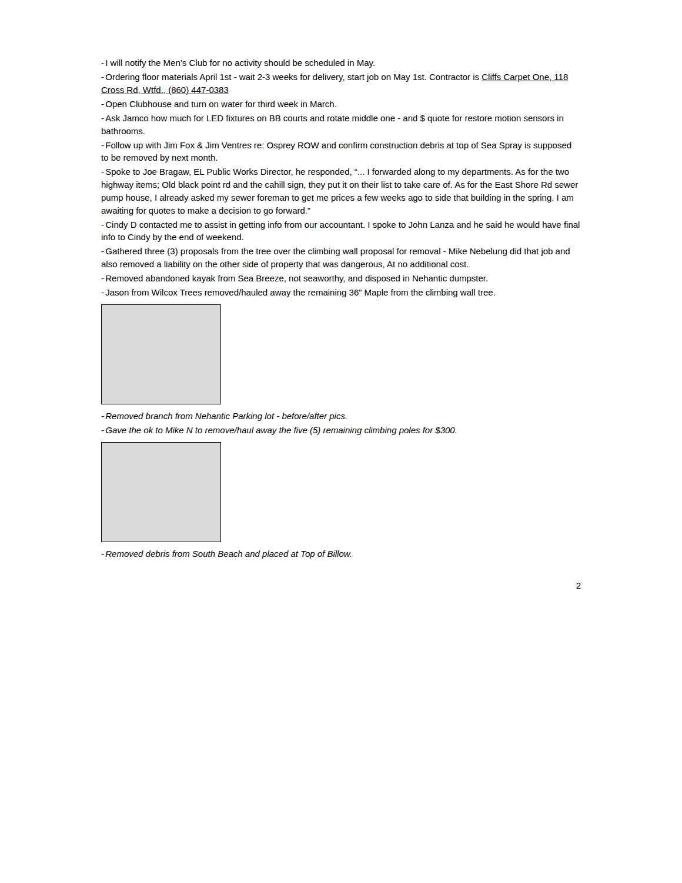I will notify the Men’s Club for no activity should be scheduled in May.
Ordering floor materials April 1st - wait 2-3 weeks for delivery, start job on May 1st. Contractor is Cliffs Carpet One, 118 Cross Rd, Wtfd., (860) 447-0383
Open Clubhouse and turn on water for third week in March.
Ask Jamco how much for LED fixtures on BB courts and rotate middle one - and $ quote for restore motion sensors in bathrooms.
Follow up with Jim Fox & Jim Ventres re: Osprey ROW and confirm construction debris at top of Sea Spray is supposed to be removed by next month.
Spoke to Joe Bragaw, EL Public Works Director, he responded, “... I forwarded along to my departments. As for the two highway items; Old black point rd and the cahill sign, they put it on their list to take care of. As for the East Shore Rd sewer pump house, I already asked my sewer foreman to get me prices a few weeks ago to side that building in the spring. I am awaiting for quotes to make a decision to go forward.”
Cindy D contacted me to assist in getting info from our accountant. I spoke to John Lanza and he said he would have final info to Cindy by the end of weekend.
Gathered three (3) proposals from the tree over the climbing wall proposal for removal - Mike Nebelung did that job and also removed a liability on the other side of property that was dangerous, At no additional cost.
Removed abandoned kayak from Sea Breeze, not seaworthy, and disposed in Nehantic dumpster.
Jason from Wilcox Trees removed/hauled away the remaining 36” Maple from the climbing wall tree.
Removed branch from Nehantic Parking lot - before/after pics.
Gave the ok to Mike N to remove/haul away the five (5) remaining climbing poles for $300.
Removed debris from South Beach and placed at Top of Billow.
2